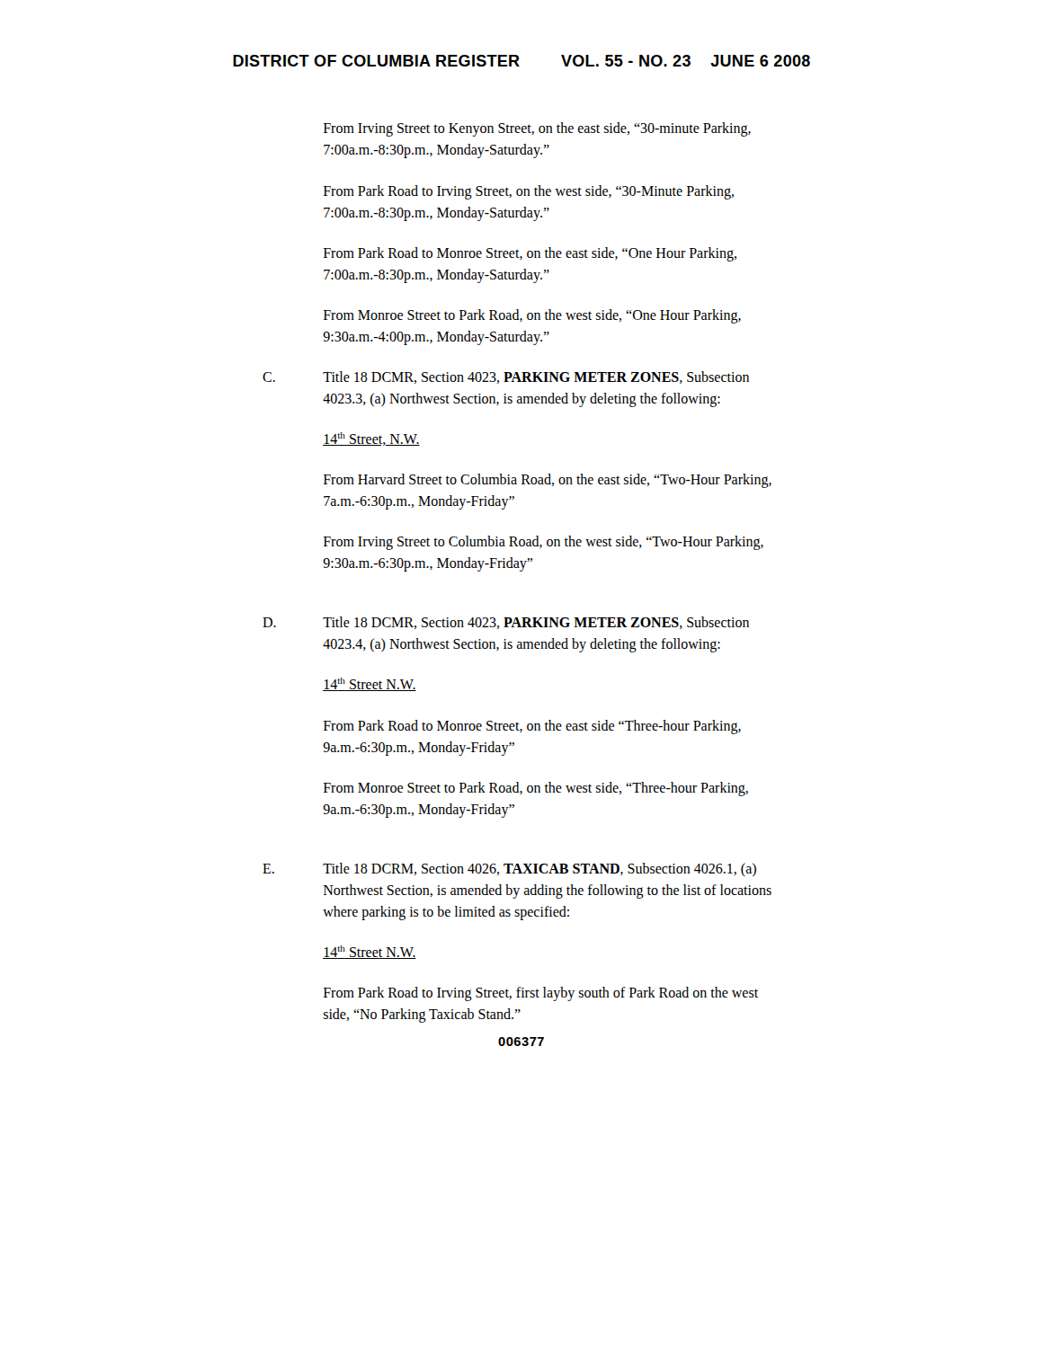DISTRICT OF COLUMBIA REGISTER VOL. 55 - NO. 23 JUNE 6 2008
From Irving Street to Kenyon Street, on the east side, “30-minute Parking, 7:00a.m.-8:30p.m., Monday-Saturday.”
From Park Road to Irving Street, on the west side, “30-Minute Parking, 7:00a.m.-8:30p.m., Monday-Saturday.”
From Park Road to Monroe Street, on the east side, “One Hour Parking, 7:00a.m.-8:30p.m., Monday-Saturday.”
From Monroe Street to Park Road, on the west side, “One Hour Parking, 9:30a.m.-4:00p.m., Monday-Saturday.”
C.
Title 18 DCMR, Section 4023, PARKING METER ZONES, Subsection 4023.3, (a) Northwest Section, is amended by deleting the following:
14th Street, N.W.
From Harvard Street to Columbia Road, on the east side, “Two-Hour Parking, 7a.m.-6:30p.m., Monday-Friday”
From Irving Street to Columbia Road, on the west side, “Two-Hour Parking, 9:30a.m.-6:30p.m., Monday-Friday”
D.
Title 18 DCMR, Section 4023, PARKING METER ZONES, Subsection 4023.4, (a) Northwest Section, is amended by deleting the following:
14th Street N.W.
From Park Road to Monroe Street, on the east side “Three-hour Parking, 9a.m.-6:30p.m., Monday-Friday”
From Monroe Street to Park Road, on the west side, “Three-hour Parking, 9a.m.-6:30p.m., Monday-Friday”
E.
Title 18 DCRM, Section 4026, TAXICAB STAND, Subsection 4026.1, (a) Northwest Section, is amended by adding the following to the list of locations where parking is to be limited as specified:
14th Street N.W.
From Park Road to Irving Street, first layby south of Park Road on the west side, “No Parking Taxicab Stand.”
006377